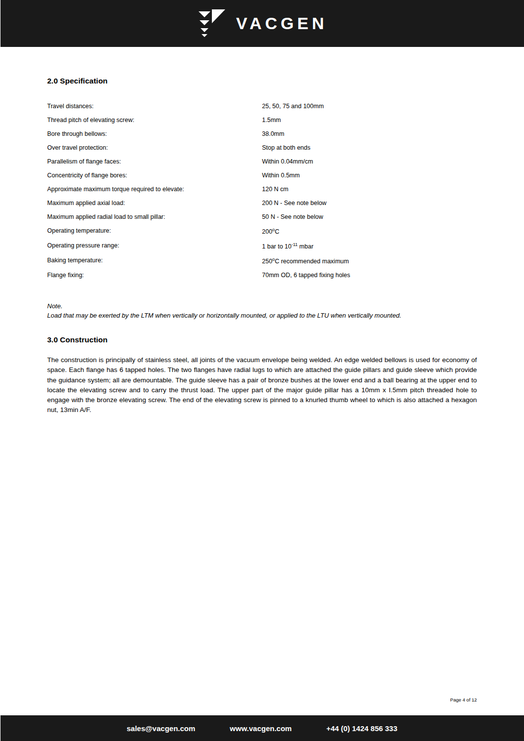VACGEN
2.0 Specification
| Travel distances: | 25, 50, 75 and 100mm |
| Thread pitch of elevating screw: | 1.5mm |
| Bore through bellows: | 38.0mm |
| Over travel protection: | Stop at both ends |
| Parallelism of flange faces: | Within 0.04mm/cm |
| Concentricity of flange bores: | Within 0.5mm |
| Approximate maximum torque required to elevate: | 120 N cm |
| Maximum applied axial load: | 200 N - See note below |
| Maximum applied radial load to small pillar: | 50 N - See note below |
| Operating temperature: | 200 o C |
| Operating pressure range: | 1 bar to 10 -11 mbar |
| Baking temperature: | 250 o C recommended maximum |
| Flange fixing: | 70mm OD, 6 tapped fixing holes |
Note.
Load that may be exerted by the LTM when vertically or horizontally mounted, or applied to the LTU when vertically mounted.
3.0 Construction
The construction is principally of stainless steel, all joints of the vacuum envelope being welded. An edge welded bellows is used for economy of space. Each flange has 6 tapped holes. The two flanges have radial lugs to which are attached the guide pillars and guide sleeve which provide the guidance system; all are demountable. The guide sleeve has a pair of bronze bushes at the lower end and a ball bearing at the upper end to locate the elevating screw and to carry the thrust load. The upper part of the major guide pillar has a 10mm x I.5mm pitch threaded hole to engage with the bronze elevating screw. The end of the elevating screw is pinned to a knurled thumb wheel to which is also attached a hexagon nut, 13min A/F.
Page 4 of 12
sales@vacgen.com www.vacgen.com +44 (0) 1424 856 333